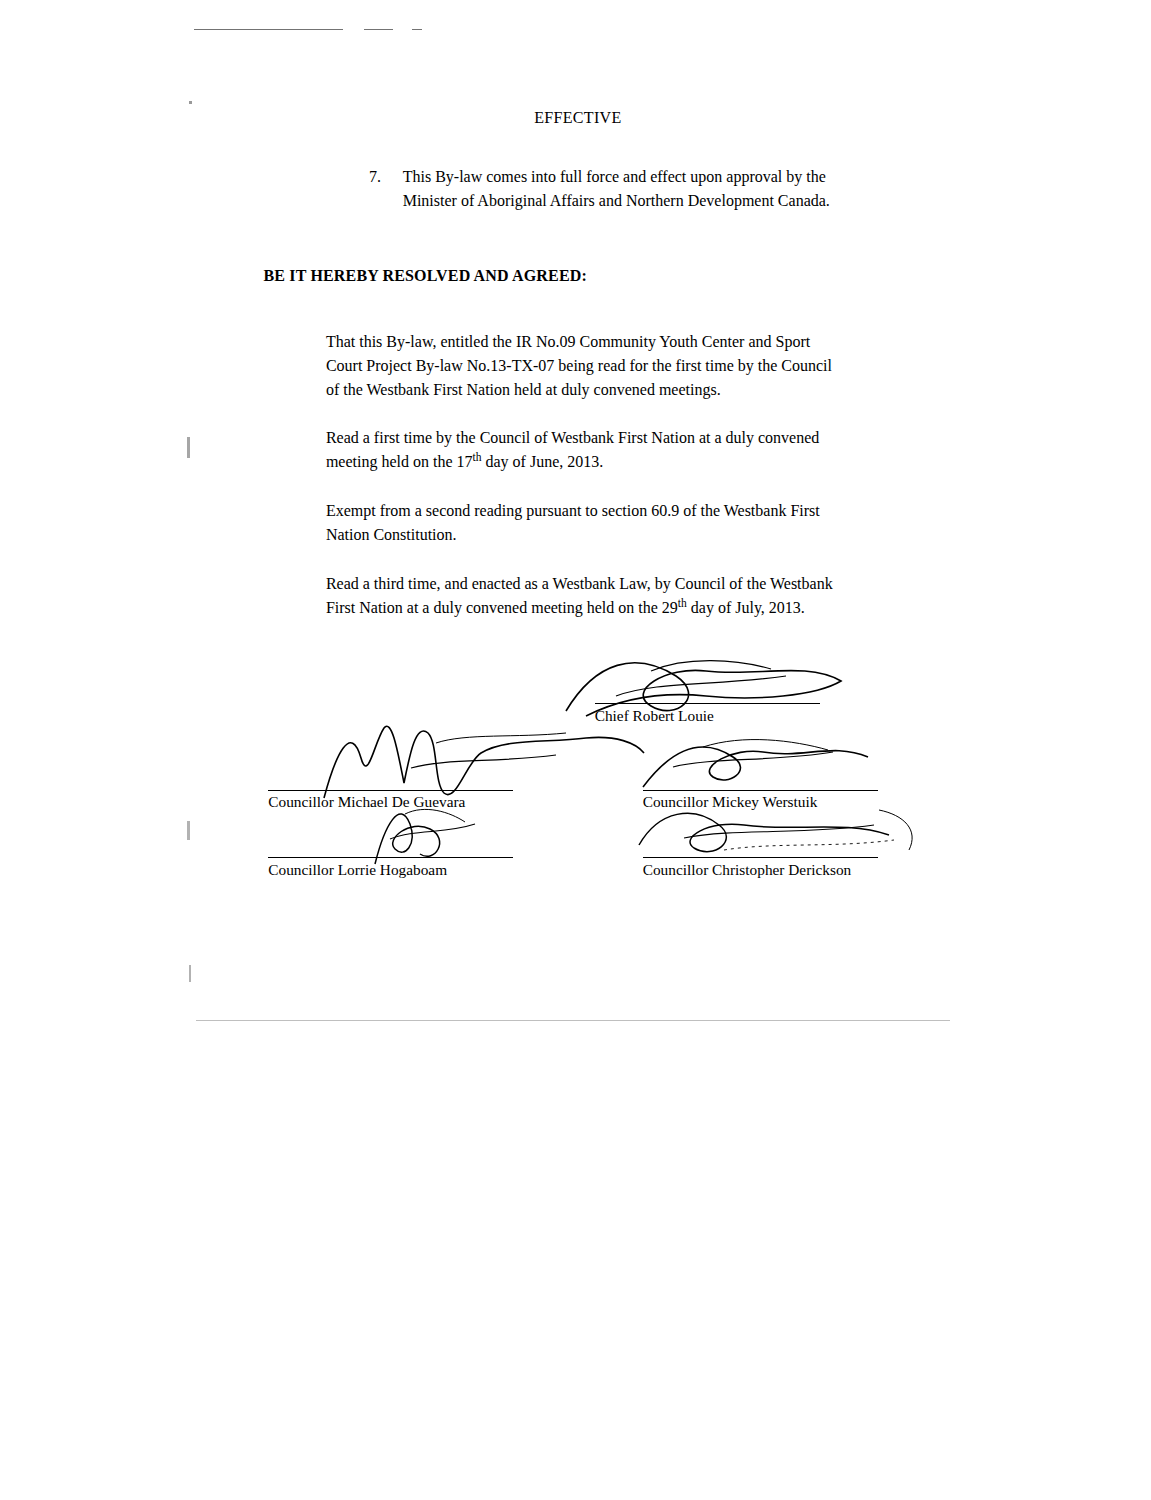EFFECTIVE
7. This By-law comes into full force and effect upon approval by the Minister of Aboriginal Affairs and Northern Development Canada.
BE IT HEREBY RESOLVED AND AGREED:
That this By-law, entitled the IR No.09 Community Youth Center and Sport Court Project By-law No.13-TX-07 being read for the first time by the Council of the Westbank First Nation held at duly convened meetings.
Read a first time by the Council of Westbank First Nation at a duly convened meeting held on the 17th day of June, 2013.
Exempt from a second reading pursuant to section 60.9 of the Westbank First Nation Constitution.
Read a third time, and enacted as a Westbank Law, by Council of the Westbank First Nation at a duly convened meeting held on the 29th day of July, 2013.
Chief Robert Louie
Councillor Michael De Guevara
Councillor Lorrie Hogaboam
Councillor Mickey Werstuik
Councillor Christopher Derickson